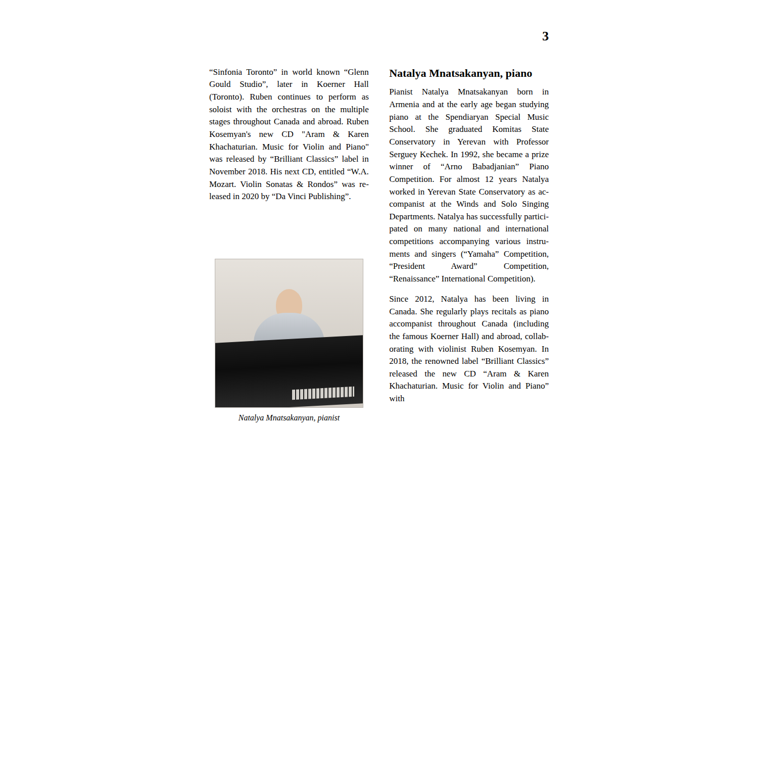3
“Sinfonia Toronto” in world known “Glenn Gould Studio”, later in Koerner Hall (Toronto). Ruben continues to perform as soloist with the orchestras on the multiple stages throughout Canada and abroad. Ruben Kosemyan's new CD "Aram & Karen Khachaturian. Music for Violin and Piano" was released by “Brilliant Classics” label in November 2018. His next CD, entitled “W.A. Mozart. Violin Sonatas & Rondos” was released in 2020 by “Da Vinci Publishing”.
Natalya Mnatsakanyan, pianist
Natalya Mnatsakanyan, piano
Pianist Natalya Mnatsakanyan born in Armenia and at the early age began studying piano at the Spendiaryan Special Music School. She graduated Komitas State Conservatory in Yerevan with Professor Serguey Kechek. In 1992, she became a prize winner of “Arno Babadjanian” Piano Competition. For almost 12 years Natalya worked in Yerevan State Conservatory as accompanist at the Winds and Solo Singing Departments. Natalya has successfully participated on many national and international competitions accompanying various instruments and singers (“Yamaha” Competition, “President Award” Competition, “Renaissance” International Competition).
Since 2012, Natalya has been living in Canada. She regularly plays recitals as piano accompanist throughout Canada (including the famous Koerner Hall) and abroad, collaborating with violinist Ruben Kosemyan. In 2018, the renowned label “Brilliant Classics” released the new CD “Aram & Karen Khachaturian. Music for Violin and Piano” with